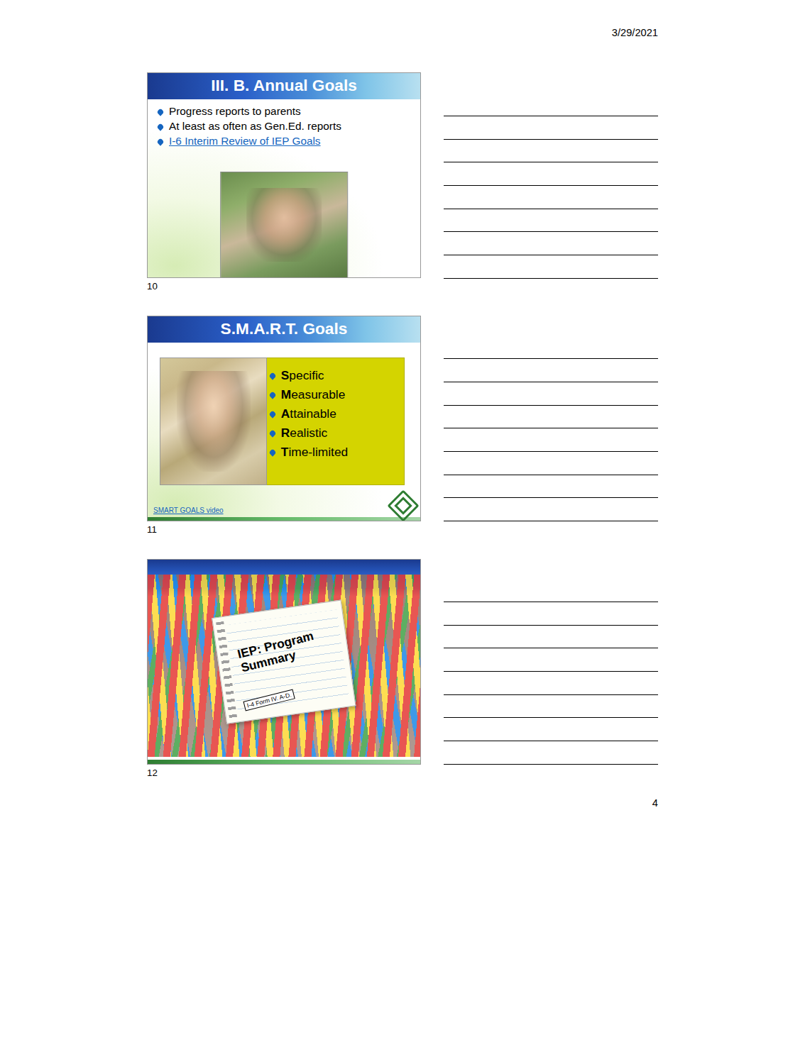3/29/2021
III. B. Annual Goals
Progress reports to parents
At least as often as Gen.Ed. reports
I-6 Interim Review of IEP Goals
10
S.M.A.R.T. Goals
Specific
Measurable
Attainable
Realistic
Time-limited
SMART GOALS video
11
IEP: Program
Summary
I-4 Form IV. A-D.
12
4